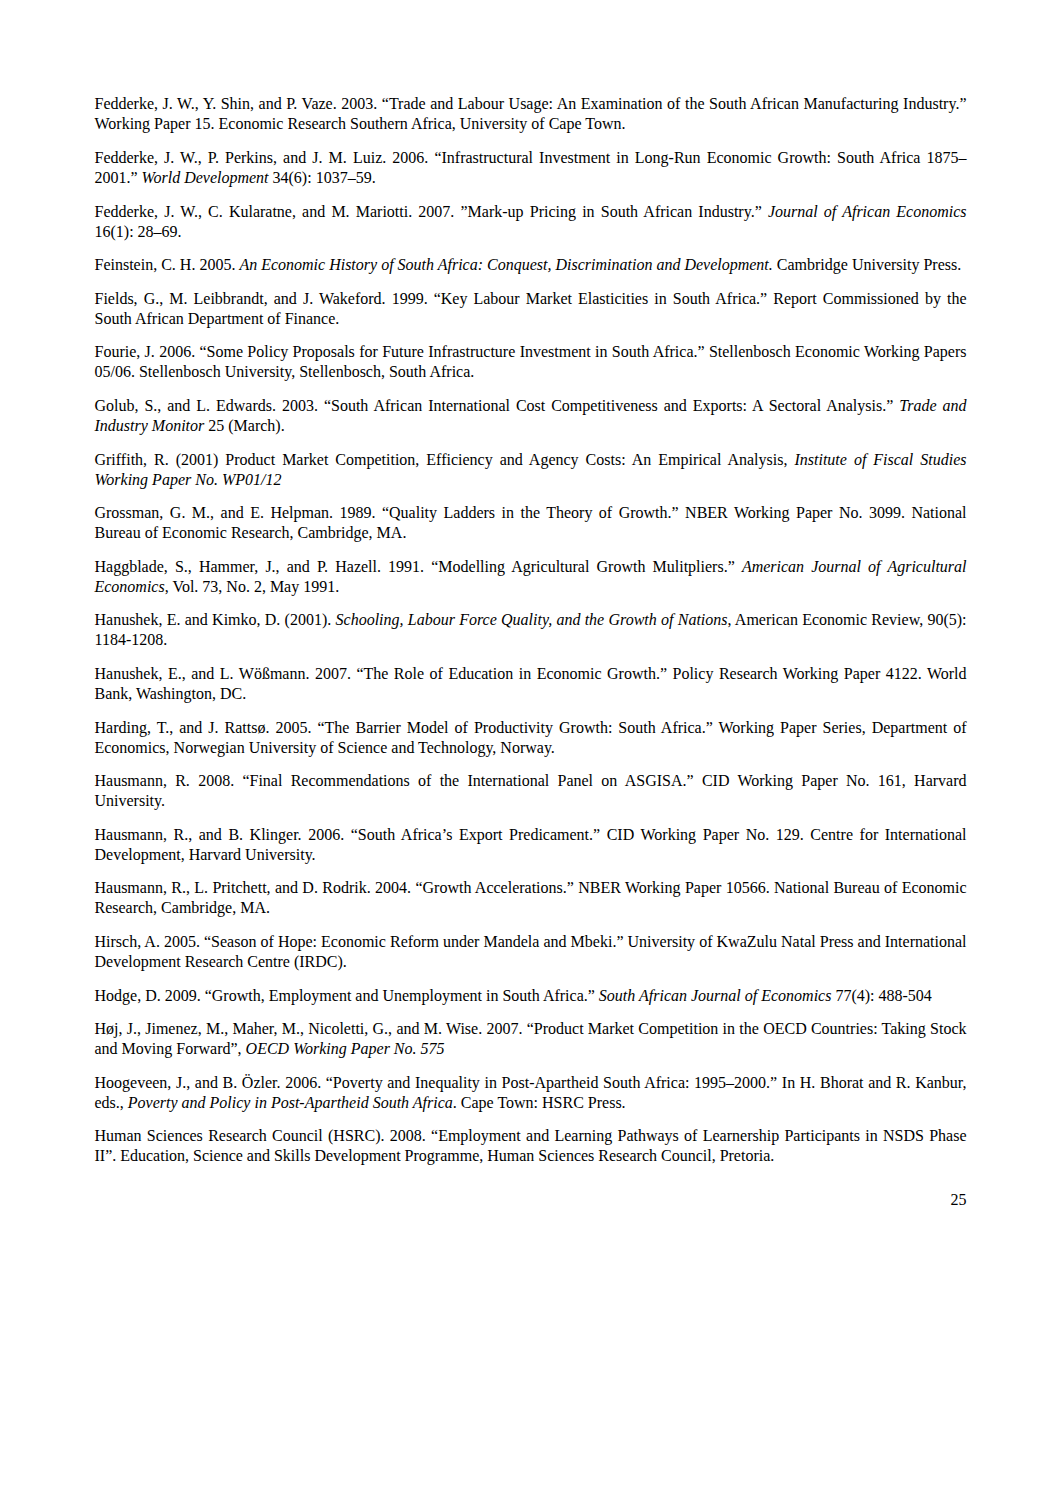Fedderke, J. W., Y. Shin, and P. Vaze. 2003. “Trade and Labour Usage: An Examination of the South African Manufacturing Industry.” Working Paper 15. Economic Research Southern Africa, University of Cape Town.
Fedderke, J. W., P. Perkins, and J. M. Luiz. 2006. “Infrastructural Investment in Long-Run Economic Growth: South Africa 1875–2001.” World Development 34(6): 1037–59.
Fedderke, J. W., C. Kularatne, and M. Mariotti. 2007. ”Mark‑up Pricing in South African Industry.” Journal of African Economics 16(1): 28–69.
Feinstein, C. H. 2005. An Economic History of South Africa: Conquest, Discrimination and Development. Cambridge University Press.
Fields, G., M. Leibbrandt, and J. Wakeford. 1999. “Key Labour Market Elasticities in South Africa.” Report Commissioned by the South African Department of Finance.
Fourie, J. 2006. “Some Policy Proposals for Future Infrastructure Investment in South Africa.” Stellenbosch Economic Working Papers 05/06. Stellenbosch University, Stellenbosch, South Africa.
Golub, S., and L. Edwards. 2003. “South African International Cost Competitiveness and Exports: A Sectoral Analysis.” Trade and Industry Monitor 25 (March).
Griffith, R. (2001) Product Market Competition, Efficiency and Agency Costs: An Empirical Analysis, Institute of Fiscal Studies Working Paper No. WP01/12
Grossman, G. M., and E. Helpman. 1989. “Quality Ladders in the Theory of Growth.” NBER Working Paper No. 3099. National Bureau of Economic Research, Cambridge, MA.
Haggblade, S., Hammer, J., and P. Hazell. 1991. “Modelling Agricultural Growth Mulitpliers.” American Journal of Agricultural Economics, Vol. 73, No. 2, May 1991.
Hanushek, E. and Kimko, D. (2001). Schooling, Labour Force Quality, and the Growth of Nations, American Economic Review, 90(5): 1184‑1208.
Hanushek, E., and L. Wößmann. 2007. “The Role of Education in Economic Growth.” Policy Research Working Paper 4122. World Bank, Washington, DC.
Harding, T., and J. Rattsø. 2005. “The Barrier Model of Productivity Growth: South Africa.” Working Paper Series, Department of Economics, Norwegian University of Science and Technology, Norway.
Hausmann, R. 2008. “Final Recommendations of the International Panel on ASGISA.” CID Working Paper No. 161, Harvard University.
Hausmann, R., and B. Klinger. 2006. “South Africa’s Export Predicament.” CID Working Paper No. 129. Centre for International Development, Harvard University.
Hausmann, R., L. Pritchett, and D. Rodrik. 2004. “Growth Accelerations.” NBER Working Paper 10566. National Bureau of Economic Research, Cambridge, MA.
Hirsch, A. 2005. “Season of Hope: Economic Reform under Mandela and Mbeki.” University of KwaZulu Natal Press and International Development Research Centre (IRDC).
Hodge, D. 2009. “Growth, Employment and Unemployment in South Africa.” South African Journal of Economics 77(4): 488-504
Høj, J., Jimenez, M., Maher, M., Nicoletti, G., and M. Wise. 2007. “Product Market Competition in the OECD Countries: Taking Stock and Moving Forward”, OECD Working Paper No. 575
Hoogeveen, J., and B. Özler. 2006. “Poverty and Inequality in Post‑Apartheid South Africa: 1995–2000.” In H. Bhorat and R. Kanbur, eds., Poverty and Policy in Post‑Apartheid South Africa. Cape Town: HSRC Press.
Human Sciences Research Council (HSRC). 2008. “Employment and Learning Pathways of Learnership Participants in NSDS Phase II”. Education, Science and Skills Development Programme, Human Sciences Research Council, Pretoria.
25